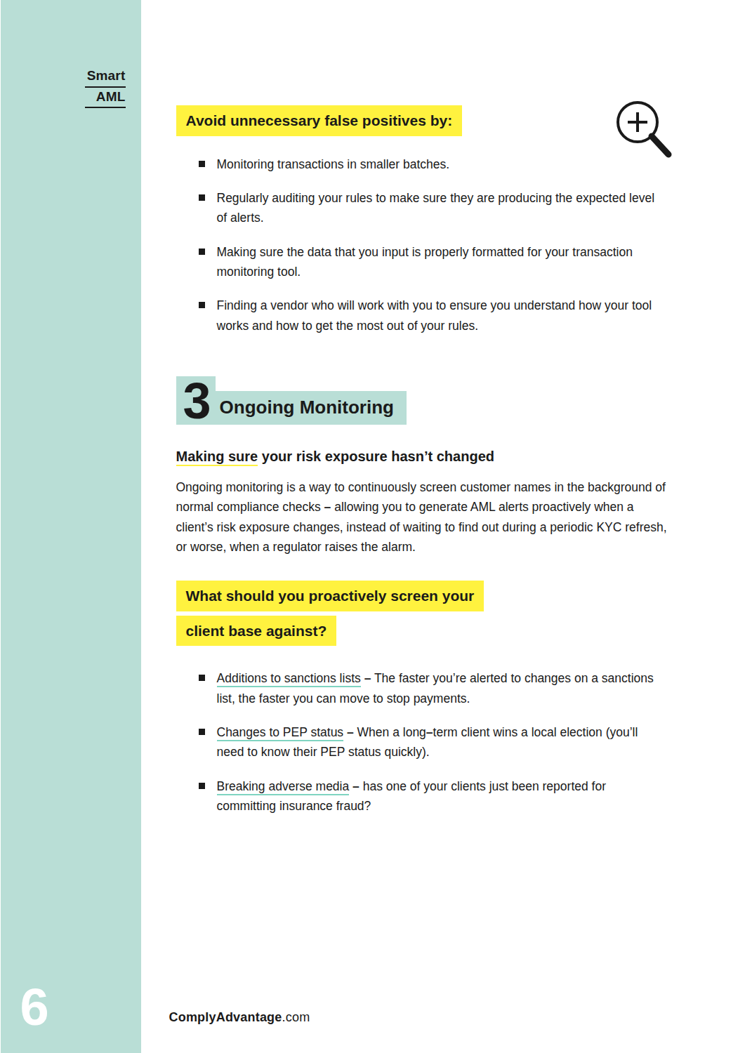Smart AML
6
Avoid unnecessary false positives by:
Monitoring transactions in smaller batches.
Regularly auditing your rules to make sure they are producing the expected level of alerts.
Making sure the data that you input is properly formatted for your transaction monitoring tool.
Finding a vendor who will work with you to ensure you understand how your tool works and how to get the most out of your rules.
3
Ongoing Monitoring
Making sure your risk exposure hasn’t changed
Ongoing monitoring is a way to continuously screen customer names in the background of normal compliance checks – allowing you to generate AML alerts proactively when a client’s risk exposure changes, instead of waiting to find out during a periodic KYC refresh, or worse, when a regulator raises the alarm.
What should you proactively screen your
client base against?
Additions to sanctions lists – The faster you’re alerted to changes on a sanctions list, the faster you can move to stop payments.
Changes to PEP status – When a long–term client wins a local election (you’ll need to know their PEP status quickly).
Breaking adverse media – has one of your clients just been reported for committing insurance fraud?
ComplyAdvantage.com